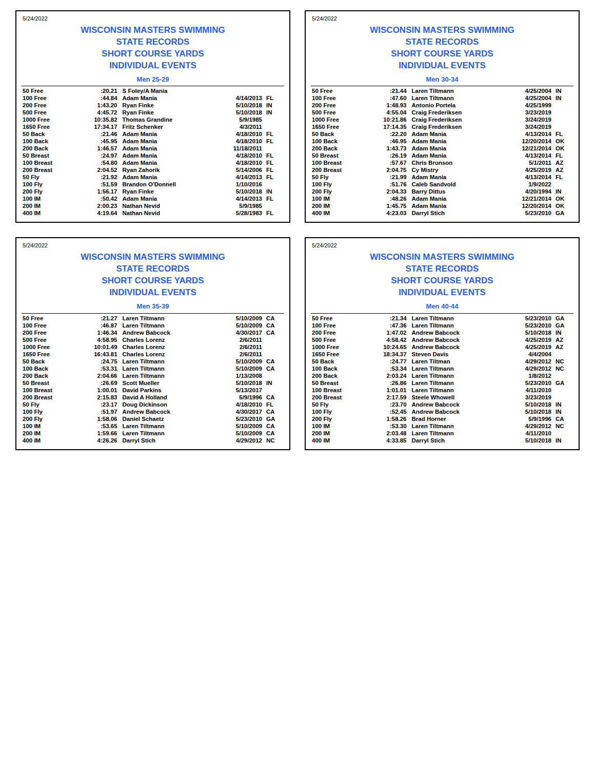5/24/2022
WISCONSIN MASTERS SWIMMING
STATE RECORDS
SHORT COURSE YARDS
INDIVIDUAL EVENTS
Men 25-29
| 50 Free | :20.21 | S Foley/A Mania | | |
| 100 Free | :44.84 | Adam Mania | 4/14/2013 | FL |
| 200 Free | 1:43.20 | Ryan Finke | 5/10/2018 | IN |
| 500 Free | 4:45.72 | Ryan Finke | 5/10/2018 | IN |
| 1000 Free | 10:35.82 | Thomas Grandine | 5/9/1985 | |
| 1650 Free | 17:34.17 | Fritz Schenker | 4/3/2011 | |
| 50 Back | :21.46 | Adam Mania | 4/18/2010 | FL |
| 100 Back | :45.95 | Adam Mania | 4/18/2010 | FL |
| 200 Back | 1:46.57 | Adam Mania | 11/18/2011 | |
| 50 Breast | :24.97 | Adam Mania | 4/18/2010 | FL |
| 100 Breast | :54.80 | Adam Mania | 4/18/2010 | FL |
| 200 Breast | 2:04.52 | Ryan Zahorik | 5/14/2006 | FL |
| 50 Fly | :21.92 | Adam Mania | 4/14/2013 | FL |
| 100 Fly | :51.59 | Brandon O'Donnell | 1/10/2016 | |
| 200 Fly | 1:56.17 | Ryan Finke | 5/10/2018 | IN |
| 100 IM | :50.42 | Adam Mania | 4/14/2013 | FL |
| 200 IM | 2:00.23 | Nathan Nevid | 5/9/1985 | |
| 400 IM | 4:19.64 | Nathan Nevid | 5/28/1983 | FL |
5/24/2022
WISCONSIN MASTERS SWIMMING
STATE RECORDS
SHORT COURSE YARDS
INDIVIDUAL EVENTS
Men 30-34
| 50 Free | :21.44 | Laren Tiltmann | 4/25/2004 | IN |
| 100 Free | :47.60 | Laren Tiltmann | 4/25/2004 | IN |
| 200 Free | 1:48.93 | Antonio Portela | 4/25/1999 | |
| 500 Free | 4:55.04 | Craig Frederiksen | 3/23/2019 | |
| 1000 Free | 10:21.86 | Craig Frederiksen | 3/24/2019 | |
| 1650 Free | 17:14.35 | Craig Frederiksen | 3/24/2019 | |
| 50 Back | :22.20 | Adam Mania | 4/13/2014 | FL |
| 100 Back | :46.95 | Adam Mania | 12/20/2014 | OK |
| 200 Back | 1:43.73 | Adam Mania | 12/21/2014 | OK |
| 50 Breast | :26.19 | Adam Mania | 4/13/2014 | FL |
| 100 Breast | :57.67 | Chris Brunson | 5/1/2011 | AZ |
| 200 Breast | 2:04.75 | Cy Mistry | 4/25/2019 | AZ |
| 50 Fly | :21.99 | Adam Mania | 4/13/2014 | FL |
| 100 Fly | :51.76 | Caleb Sandvold | 1/9/2022 | |
| 200 Fly | 2:04.33 | Barry Dittus | 4/20/1994 | IN |
| 100 IM | :48.26 | Adam Mania | 12/21/2014 | OK |
| 200 IM | 1:45.75 | Adam Mania | 12/20/2014 | OK |
| 400 IM | 4:23.03 | Darryl Stich | 5/23/2010 | GA |
5/24/2022
WISCONSIN MASTERS SWIMMING
STATE RECORDS
SHORT COURSE YARDS
INDIVIDUAL EVENTS
Men 35-39
| 50 Free | :21.27 | Laren Tiltmann | 5/10/2009 | CA |
| 100 Free | :46.87 | Laren Tiltmann | 5/10/2009 | CA |
| 200 Free | 1:46.34 | Andrew Babcock | 4/30/2017 | CA |
| 500 Free | 4:58.95 | Charles Lorenz | 2/6/2011 | |
| 1000 Free | 10:01.49 | Charles Lorenz | 2/6/2011 | |
| 1650 Free | 16:43.81 | Charles Lorenz | 2/6/2011 | |
| 50 Back | :24.75 | Laren Tiltmann | 5/10/2009 | CA |
| 100 Back | :53.31 | Laren Tiltmann | 5/10/2009 | CA |
| 200 Back | 2:04.66 | Laren Tiltmann | 1/13/2008 | |
| 50 Breast | :26.69 | Scott Mueller | 5/10/2018 | IN |
| 100 Breast | 1:00.01 | David Parkins | 5/13/2017 | |
| 200 Breast | 2:15.83 | David A Holland | 5/9/1996 | CA |
| 50 Fly | :23.17 | Doug Dickinson | 4/18/2010 | FL |
| 100 Fly | :51.97 | Andrew Babcock | 4/30/2017 | CA |
| 200 Fly | 1:58.06 | Daniel Schaetz | 5/23/2010 | GA |
| 100 IM | :53.65 | Laren Tiltmann | 5/10/2009 | CA |
| 200 IM | 1:59.66 | Laren Tiltmann | 5/10/2009 | CA |
| 400 IM | 4:26.26 | Darryl Stich | 4/29/2012 | NC |
5/24/2022
WISCONSIN MASTERS SWIMMING
STATE RECORDS
SHORT COURSE YARDS
INDIVIDUAL EVENTS
Men 40-44
| 50 Free | :21.34 | Laren Tiltmann | 5/23/2010 | GA |
| 100 Free | :47.36 | Laren Tiltmann | 5/23/2010 | GA |
| 200 Free | 1:47.02 | Andrew Babcock | 5/10/2018 | IN |
| 500 Free | 4:58.42 | Andrew Babcock | 4/25/2019 | AZ |
| 1000 Free | 10:24.65 | Andrew Babcock | 4/25/2019 | AZ |
| 1650 Free | 18:34.37 | Steven Davis | 4/4/2004 | |
| 50 Back | :24.77 | Laren Tiltman | 4/29/2012 | NC |
| 100 Back | :53.34 | Laren Tiltmann | 4/29/2012 | NC |
| 200 Back | 2:03.24 | Laren Tiltmann | 1/8/2012 | |
| 50 Breast | :26.86 | Laren Tiltmann | 5/23/2010 | GA |
| 100 Breast | 1:01.01 | Laren Tiltmann | 4/11/2010 | |
| 200 Breast | 2:17.59 | Steele Whowell | 3/23/2019 | |
| 50 Fly | :23.70 | Andrew Babcock | 5/10/2018 | IN |
| 100 Fly | :52.45 | Andrew Babcock | 5/10/2018 | IN |
| 200 Fly | 1:58.26 | Brad Horner | 5/9/1996 | CA |
| 100 IM | :53.30 | Laren Tiltmann | 4/29/2012 | NC |
| 200 IM | 2:03.48 | Laren Tiltmann | 4/11/2010 | |
| 400 IM | 4:33.85 | Darryl Stich | 5/10/2018 | IN |